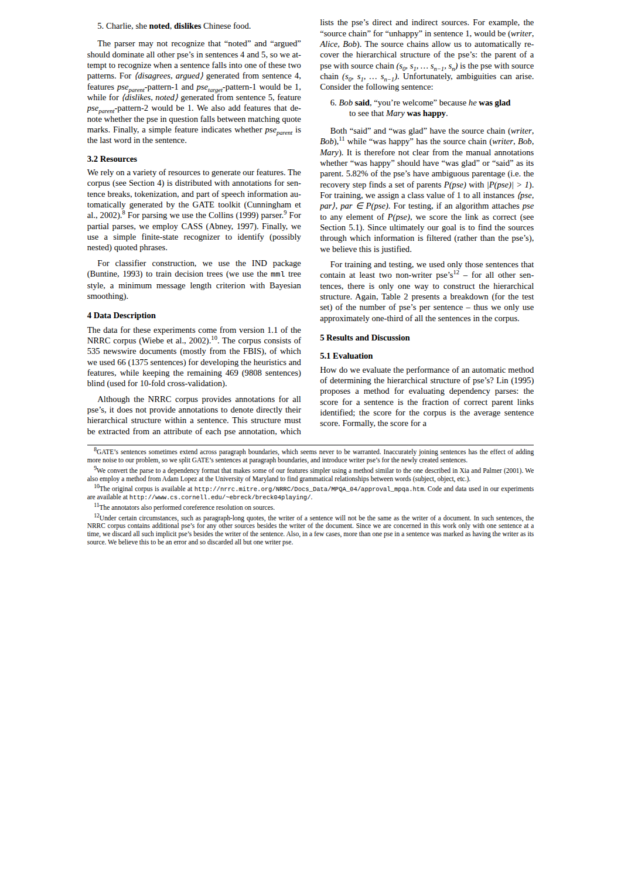Charlie, she noted, dislikes Chinese food.
The parser may not recognize that “noted” and “argued” should dominate all other pse’s in sentences 4 and 5, so we attempt to recognize when a sentence falls into one of these two patterns. For ⟨disagrees, argued⟩ generated from sentence 4, features pseparent-pattern-1 and psetarget-pattern-1 would be 1, while for ⟨dislikes, noted⟩ generated from sentence 5, feature pseparent-pattern-2 would be 1. We also add features that denote whether the pse in question falls between matching quote marks. Finally, a simple feature indicates whether pseparent is the last word in the sentence.
3.2 Resources
We rely on a variety of resources to generate our features. The corpus (see Section 4) is distributed with annotations for sentence breaks, tokenization, and part of speech information automatically generated by the GATE toolkit (Cunningham et al., 2002).8 For parsing we use the Collins (1999) parser.9 For partial parses, we employ CASS (Abney, 1997). Finally, we use a simple finite-state recognizer to identify (possibly nested) quoted phrases.
For classifier construction, we use the IND package (Buntine, 1993) to train decision trees (we use the mml tree style, a minimum message length criterion with Bayesian smoothing).
4 Data Description
The data for these experiments come from version 1.1 of the NRRC corpus (Wiebe et al., 2002).10. The corpus consists of 535 newswire documents (mostly from the FBIS), of which we used 66 (1375 sentences) for developing the heuristics and features, while keeping the remaining 469 (9808 sentences) blind (used for 10-fold cross-validation).
Although the NRRC corpus provides annotations for all pse’s, it does not provide annotations to denote directly their hierarchical structure within a sentence. This structure must be extracted from an attribute of each pse annotation, which lists the pse’s direct and indirect sources. For example, the “source chain” for “unhappy” in sentence 1, would be (writer, Alice, Bob). The source chains allow us to automatically recover the hierarchical structure of the pse’s: the parent of a pse with source chain (s0, s1, … sn−1, sn) is the pse with source chain (s0, s1, … sn−1). Unfortunately, ambiguities can arise. Consider the following sentence:
Bob said, “you’re welcome” because he was glad to see that Mary was happy.
Both “said” and “was glad” have the source chain (writer, Bob),11 while “was happy” has the source chain (writer, Bob, Mary). It is therefore not clear from the manual annotations whether “was happy” should have “was glad” or “said” as its parent. 5.82% of the pse’s have ambiguous parentage (i.e. the recovery step finds a set of parents P(pse) with |P(pse)| > 1). For training, we assign a class value of 1 to all instances ⟨pse, par⟩, par ∈ P(pse). For testing, if an algorithm attaches pse to any element of P(pse), we score the link as correct (see Section 5.1). Since ultimately our goal is to find the sources through which information is filtered (rather than the pse’s), we believe this is justified.
For training and testing, we used only those sentences that contain at least two non-writer pse’s12 – for all other sentences, there is only one way to construct the hierarchical structure. Again, Table 2 presents a breakdown (for the test set) of the number of pse’s per sentence – thus we only use approximately one-third of all the sentences in the corpus.
5 Results and Discussion
5.1 Evaluation
How do we evaluate the performance of an automatic method of determining the hierarchical structure of pse’s? Lin (1995) proposes a method for evaluating dependency parses: the score for a sentence is the fraction of correct parent links identified; the score for the corpus is the average sentence score. Formally, the score for a
8GATE’s sentences sometimes extend across paragraph boundaries, which seems never to be warranted. Inaccurately joining sentences has the effect of adding more noise to our problem, so we split GATE’s sentences at paragraph boundaries, and introduce writer pse’s for the newly created sentences.
9We convert the parse to a dependency format that makes some of our features simpler using a method similar to the one described in Xia and Palmer (2001). We also employ a method from Adam Lopez at the University of Maryland to find grammatical relationships between words (subject, object, etc.).
10The original corpus is available at http://nrrc.mitre.org/NRRC/Docs_Data/MPQA_04/approval_mpqa.htm. Code and data used in our experiments are available at http://www.cs.cornell.edu/~ebreck/breck04playing/.
11The annotators also performed coreference resolution on sources.
12Under certain circumstances, such as paragraph-long quotes, the writer of a sentence will not be the same as the writer of a document. In such sentences, the NRRC corpus contains additional pse’s for any other sources besides the writer of the document. Since we are concerned in this work only with one sentence at a time, we discard all such implicit pse’s besides the writer of the sentence. Also, in a few cases, more than one pse in a sentence was marked as having the writer as its source. We believe this to be an error and so discarded all but one writer pse.